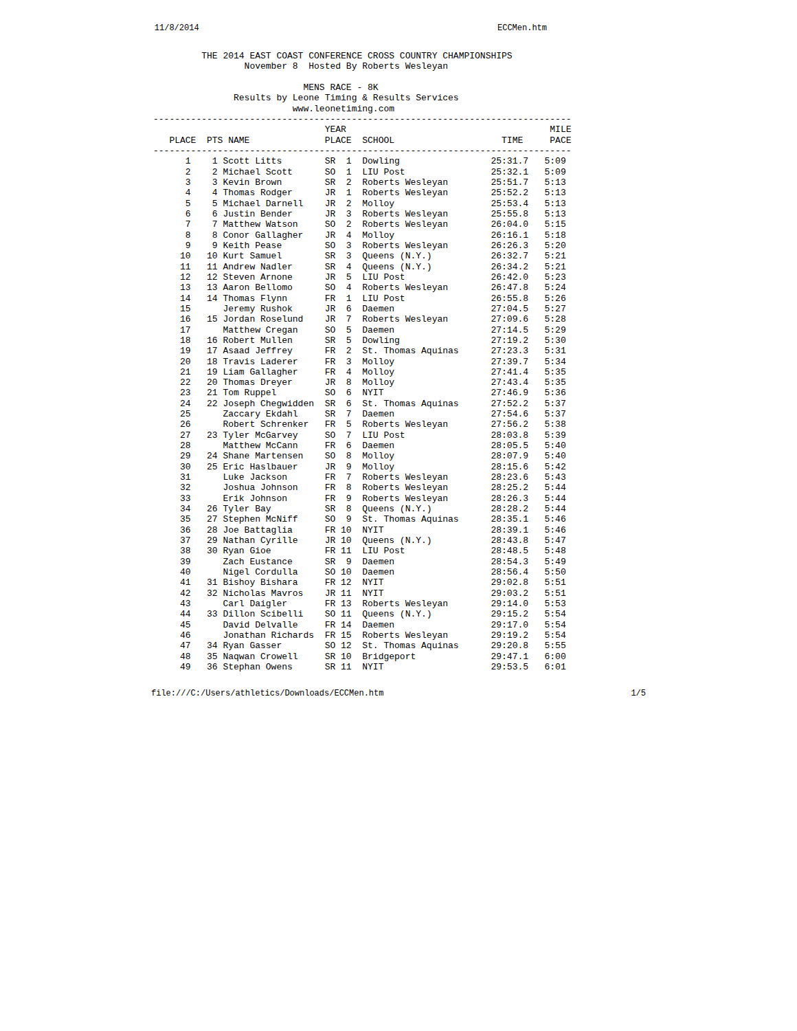11/8/2014 ECCMen.htm
          THE 2014 EAST COAST CONFERENCE CROSS COUNTRY CHAMPIONSHIPS
                  November 8  Hosted By Roberts Wesleyan

                             MENS RACE - 8K
                Results by Leone Timing & Results Services
                           www.leonetiming.com
 ------------------------------------------------------------------------------
                                 YEAR                                      MILE
    PLACE  PTS NAME              PLACE  SCHOOL                    TIME     PACE
 ------------------------------------------------------------------------------
       1    1 Scott Litts        SR  1  Dowling                 25:31.7   5:09
       2    2 Michael Scott      SO  1  LIU Post                25:32.1   5:09
       3    3 Kevin Brown        SR  2  Roberts Wesleyan        25:51.7   5:13
       4    4 Thomas Rodger      JR  1  Roberts Wesleyan        25:52.2   5:13
       5    5 Michael Darnell    JR  2  Molloy                  25:53.4   5:13
       6    6 Justin Bender      JR  3  Roberts Wesleyan        25:55.8   5:13
       7    7 Matthew Watson     SO  2  Roberts Wesleyan        26:04.0   5:15
       8    8 Conor Gallagher    JR  4  Molloy                  26:16.1   5:18
       9    9 Keith Pease        SO  3  Roberts Wesleyan        26:26.3   5:20
      10   10 Kurt Samuel        SR  3  Queens (N.Y.)           26:32.7   5:21
      11   11 Andrew Nadler      SR  4  Queens (N.Y.)           26:34.2   5:21
      12   12 Steven Arnone      JR  5  LIU Post                26:42.0   5:23
      13   13 Aaron Bellomo      SO  4  Roberts Wesleyan        26:47.8   5:24
      14   14 Thomas Flynn       FR  1  LIU Post                26:55.8   5:26
      15      Jeremy Rushok      JR  6  Daemen                  27:04.5   5:27
      16   15 Jordan Roselund    JR  7  Roberts Wesleyan        27:09.6   5:28
      17      Matthew Cregan     SO  5  Daemen                  27:14.5   5:29
      18   16 Robert Mullen      SR  5  Dowling                 27:19.2   5:30
      19   17 Asaad Jeffrey      FR  2  St. Thomas Aquinas      27:23.3   5:31
      20   18 Travis Laderer     FR  3  Molloy                  27:39.7   5:34
      21   19 Liam Gallagher     FR  4  Molloy                  27:41.4   5:35
      22   20 Thomas Dreyer      JR  8  Molloy                  27:43.4   5:35
      23   21 Tom Ruppel         SO  6  NYIT                    27:46.9   5:36
      24   22 Joseph Chegwidden  SR  6  St. Thomas Aquinas      27:52.2   5:37
      25      Zaccary Ekdahl     SR  7  Daemen                  27:54.6   5:37
      26      Robert Schrenker   FR  5  Roberts Wesleyan        27:56.2   5:38
      27   23 Tyler McGarvey     SO  7  LIU Post                28:03.8   5:39
      28      Matthew McCann     FR  6  Daemen                  28:05.5   5:40
      29   24 Shane Martensen    SO  8  Molloy                  28:07.9   5:40
      30   25 Eric Haslbauer     JR  9  Molloy                  28:15.6   5:42
      31      Luke Jackson       FR  7  Roberts Wesleyan        28:23.6   5:43
      32      Joshua Johnson     FR  8  Roberts Wesleyan        28:25.2   5:44
      33      Erik Johnson       FR  9  Roberts Wesleyan        28:26.3   5:44
      34   26 Tyler Bay          SR  8  Queens (N.Y.)           28:28.2   5:44
      35   27 Stephen McNiff     SO  9  St. Thomas Aquinas      28:35.1   5:46
      36   28 Joe Battaglia      FR 10  NYIT                    28:39.1   5:46
      37   29 Nathan Cyrille     JR 10  Queens (N.Y.)           28:43.8   5:47
      38   30 Ryan Gioe          FR 11  LIU Post                28:48.5   5:48
      39      Zach Eustance      SR  9  Daemen                  28:54.3   5:49
      40      Nigel Cordulla     SO 10  Daemen                  28:56.4   5:50
      41   31 Bishoy Bishara     FR 12  NYIT                    29:02.8   5:51
      42   32 Nicholas Mavros    JR 11  NYIT                    29:03.2   5:51
      43      Carl Daigler       FR 13  Roberts Wesleyan        29:14.0   5:53
      44   33 Dillon Scibelli    SO 11  Queens (N.Y.)           29:15.2   5:54
      45      David Delvalle     FR 14  Daemen                  29:17.0   5:54
      46      Jonathan Richards  FR 15  Roberts Wesleyan        29:19.2   5:54
      47   34 Ryan Gasser        SO 12  St. Thomas Aquinas      29:20.8   5:55
      48   35 Naqwan Crowell     SR 10  Bridgeport              29:47.1   6:00
      49   36 Stephan Owens      SR 11  NYIT                    29:53.5   6:01
file:///C:/Users/athletics/Downloads/ECCMen.htm 1/5